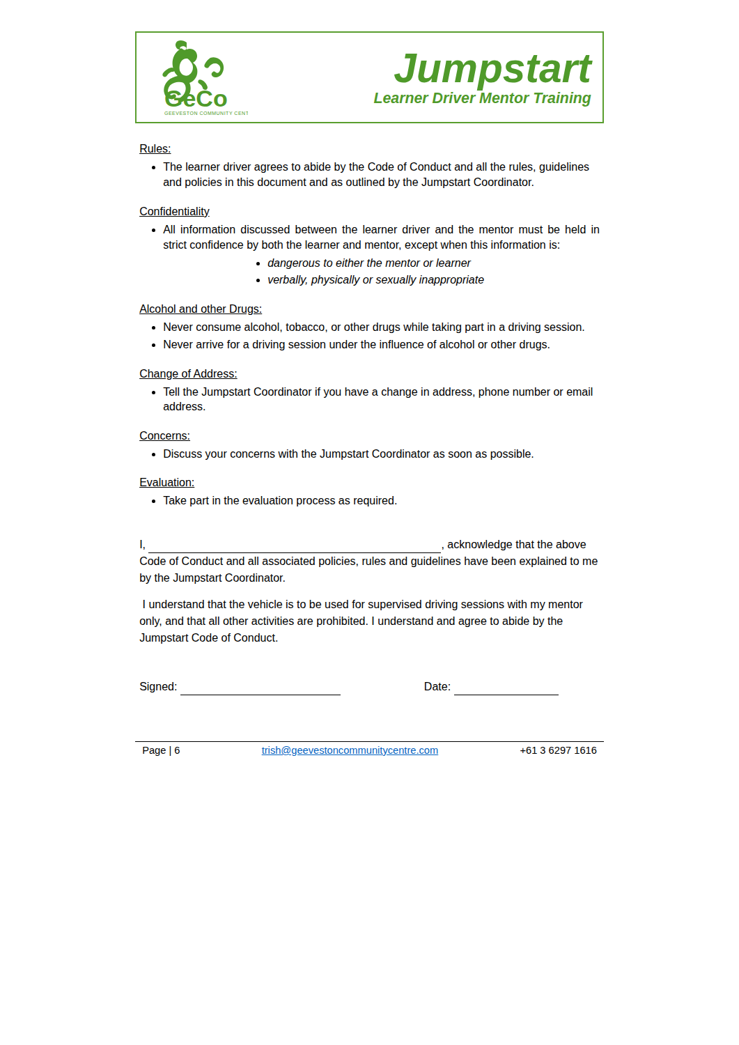GeCo GEEVESTON COMMUNITY CENTRE
Jumpstart
Learner Driver Mentor Training
Rules:
The learner driver agrees to abide by the Code of Conduct and all the rules, guidelines and policies in this document and as outlined by the Jumpstart Coordinator.
Confidentiality
All information discussed between the learner driver and the mentor must be held in strict confidence by both the learner and mentor, except when this information is:
dangerous to either the mentor or learner
verbally, physically or sexually inappropriate
Alcohol and other Drugs:
Never consume alcohol, tobacco, or other drugs while taking part in a driving session.
Never arrive for a driving session under the influence of alcohol or other drugs.
Change of Address:
Tell the Jumpstart Coordinator if you have a change in address, phone number or email address.
Concerns:
Discuss your concerns with the Jumpstart Coordinator as soon as possible.
Evaluation:
Take part in the evaluation process as required.
I, , acknowledge that the above Code of Conduct and all associated policies, rules and guidelines have been explained to me by the Jumpstart Coordinator.
I understand that the vehicle is to be used for supervised driving sessions with my mentor only, and that all other activities are prohibited. I understand and agree to abide by the Jumpstart Code of Conduct.
Signed:
Date:
Page | 6
trish@geevestoncommunitycentre.com
+61 3 6297 1616